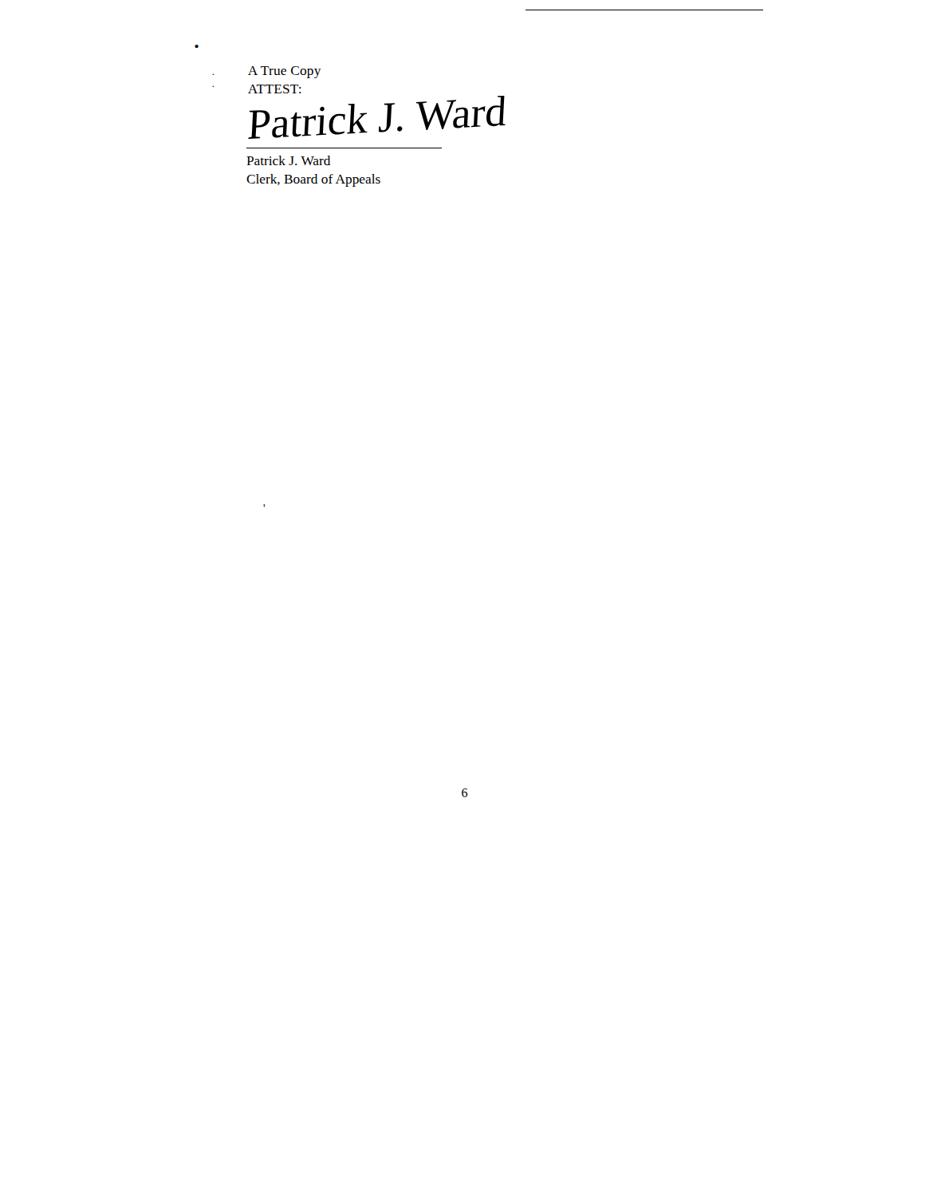• . .
A True Copy
ATTEST:
Patrick J. Ward
Patrick J. Ward
Clerk, Board of Appeals
'
6